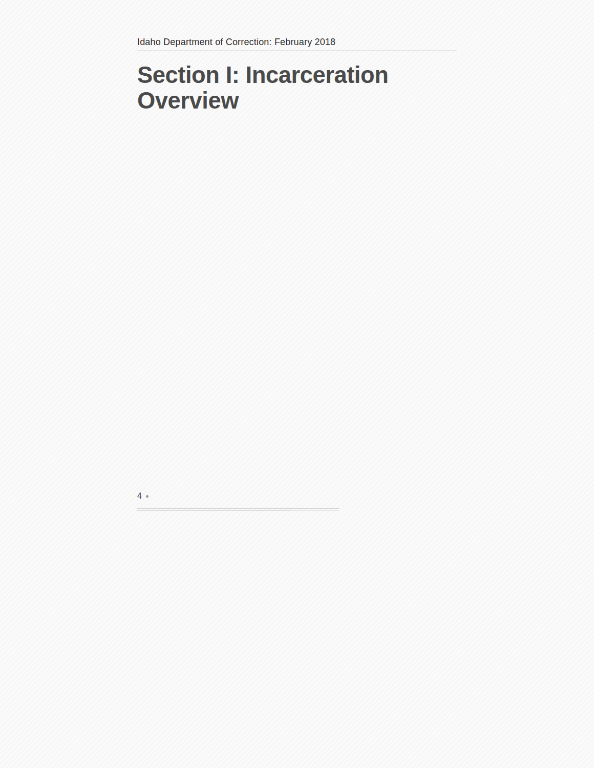Idaho Department of Correction: February 2018
Section I: Incarceration Overview
4